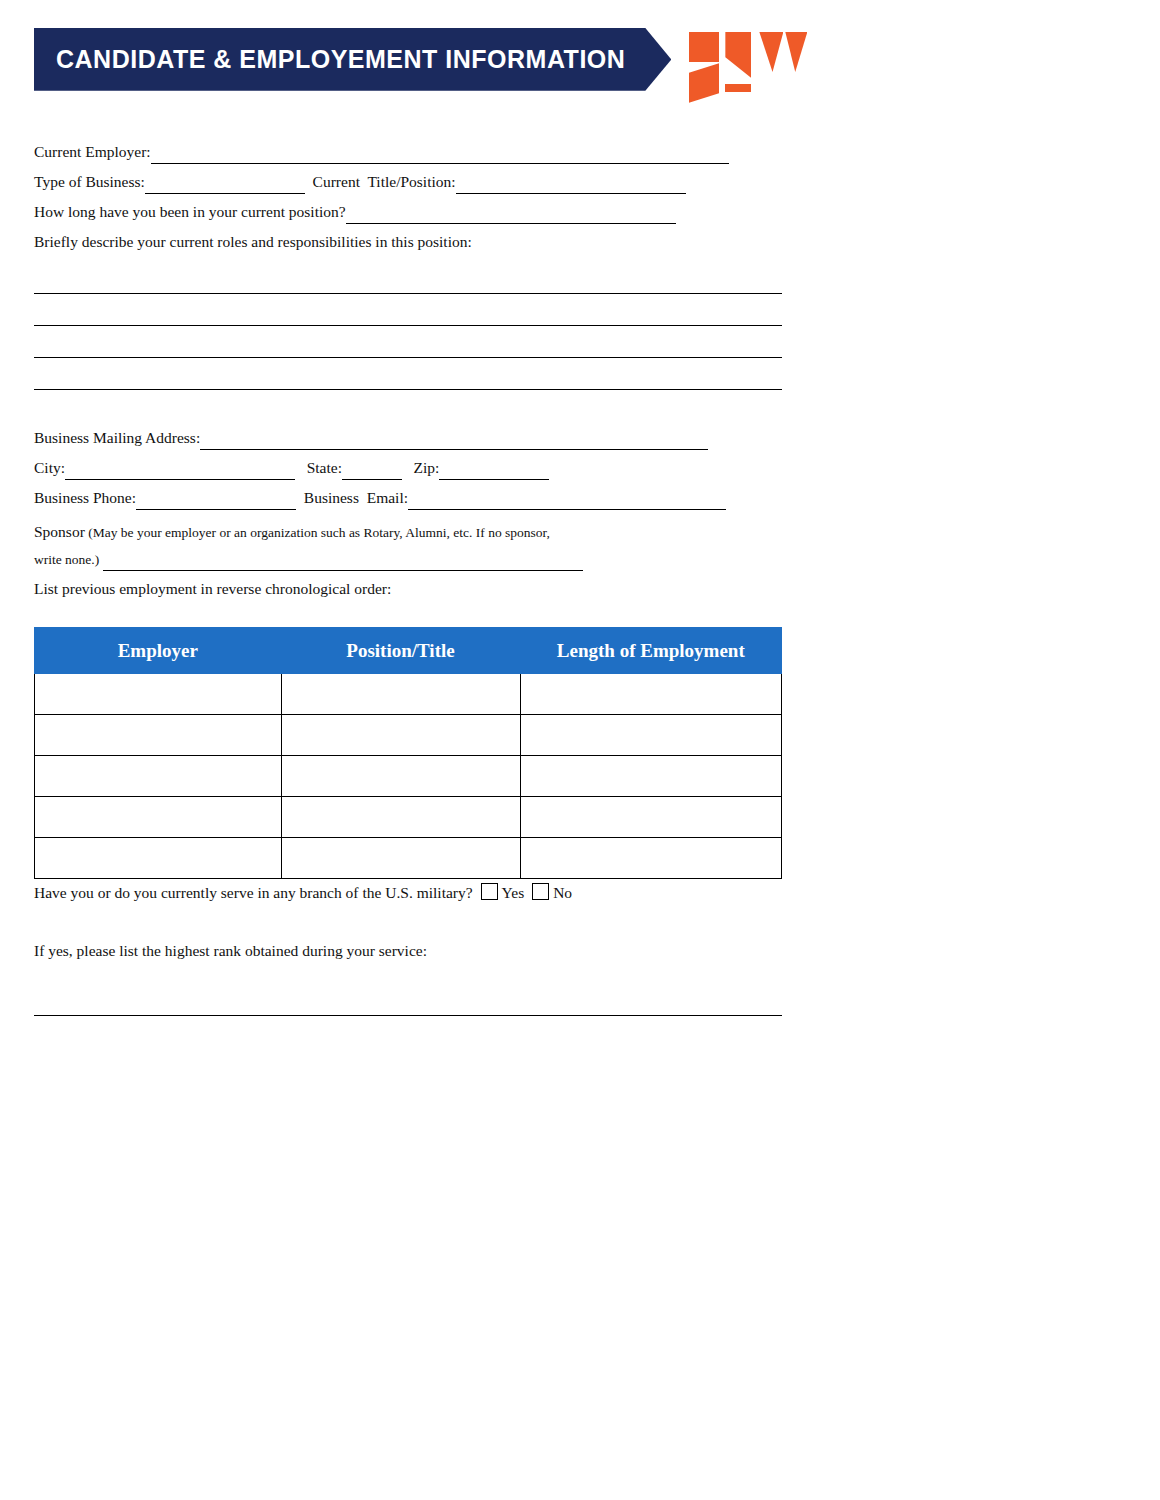Candidate & Employement Information
Current Employer:
Type of Business: Current Title/Position:
How long have you been in your current position?
Briefly describe your current roles and responsibilities in this position:
Business Mailing Address:
City: State: Zip:
Business Phone: Business Email:
Sponsor (May be your employer or an organization such as Rotary, Alumni, etc. If no sponsor,
write none.)
List previous employment in reverse chronological order:
| Employer | Position/Title | Length of Employment |
| --- | --- | --- |
Have you or do you currently serve in any branch of the U.S. military? Yes No
If yes, please list the highest rank obtained during your service: